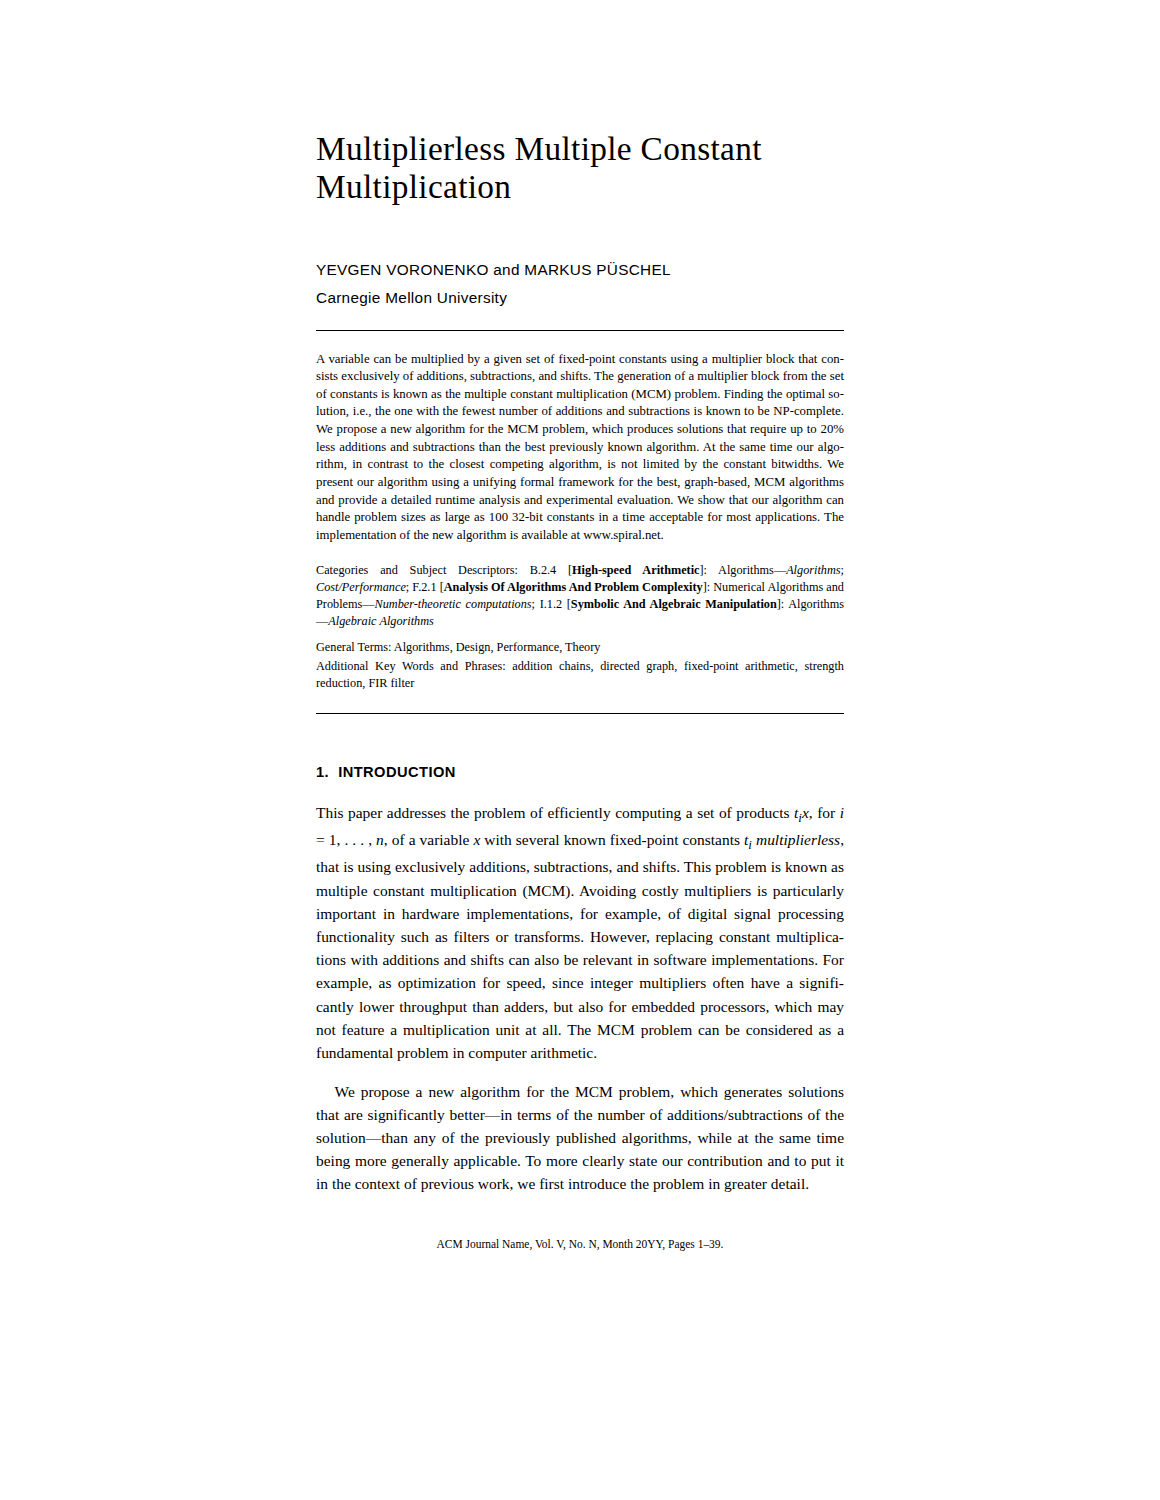Multiplierless Multiple Constant Multiplication
YEVGEN VORONENKO and MARKUS PÜSCHEL
Carnegie Mellon University
A variable can be multiplied by a given set of fixed-point constants using a multiplier block that consists exclusively of additions, subtractions, and shifts. The generation of a multiplier block from the set of constants is known as the multiple constant multiplication (MCM) problem. Finding the optimal solution, i.e., the one with the fewest number of additions and subtractions is known to be NP-complete. We propose a new algorithm for the MCM problem, which produces solutions that require up to 20% less additions and subtractions than the best previously known algorithm. At the same time our algorithm, in contrast to the closest competing algorithm, is not limited by the constant bitwidths. We present our algorithm using a unifying formal framework for the best, graph-based, MCM algorithms and provide a detailed runtime analysis and experimental evaluation. We show that our algorithm can handle problem sizes as large as 100 32-bit constants in a time acceptable for most applications. The implementation of the new algorithm is available at www.spiral.net.
Categories and Subject Descriptors: B.2.4 [High-speed Arithmetic]: Algorithms—Algorithms; Cost/Performance; F.2.1 [Analysis Of Algorithms And Problem Complexity]: Numerical Algorithms and Problems—Number-theoretic computations; I.1.2 [Symbolic And Algebraic Manipulation]: Algorithms—Algebraic Algorithms
General Terms: Algorithms, Design, Performance, Theory
Additional Key Words and Phrases: addition chains, directed graph, fixed-point arithmetic, strength reduction, FIR filter
1. INTRODUCTION
This paper addresses the problem of efficiently computing a set of products tix, for i = 1, . . . , n, of a variable x with several known fixed-point constants ti multiplierless, that is using exclusively additions, subtractions, and shifts. This problem is known as multiple constant multiplication (MCM). Avoiding costly multipliers is particularly important in hardware implementations, for example, of digital signal processing functionality such as filters or transforms. However, replacing constant multiplications with additions and shifts can also be relevant in software implementations. For example, as optimization for speed, since integer multipliers often have a significantly lower throughput than adders, but also for embedded processors, which may not feature a multiplication unit at all. The MCM problem can be considered as a fundamental problem in computer arithmetic.
We propose a new algorithm for the MCM problem, which generates solutions that are significantly better—in terms of the number of additions/subtractions of the solution—than any of the previously published algorithms, while at the same time being more generally applicable. To more clearly state our contribution and to put it in the context of previous work, we first introduce the problem in greater detail.
ACM Journal Name, Vol. V, No. N, Month 20YY, Pages 1–39.